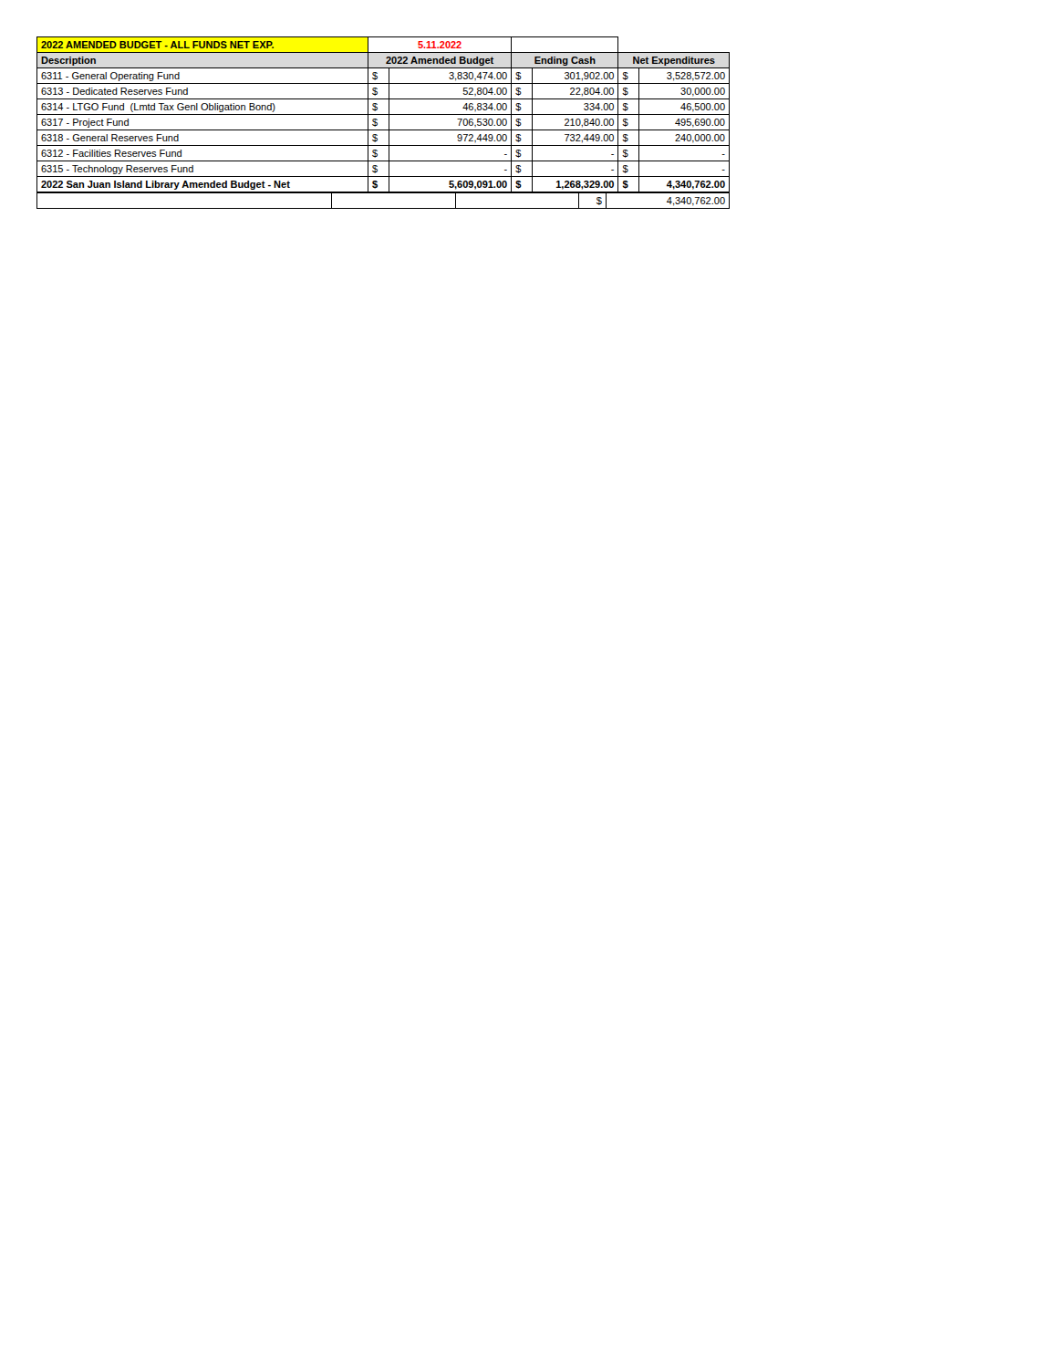| 2022 AMENDED BUDGET - ALL FUNDS NET EXP. | 5.11.2022 | |
| Description | 2022 Amended Budget | Ending Cash | Net Expenditures |
| 6311 - General Operating Fund | $ | 3,830,474.00 | $ | 301,902.00 | $ | 3,528,572.00 |
| 6313 - Dedicated Reserves Fund | $ | 52,804.00 | $ | 22,804.00 | $ | 30,000.00 |
| 6314 - LTGO Fund (Lmtd Tax Genl Obligation Bond) | $ | 46,834.00 | $ | 334.00 | $ | 46,500.00 |
| 6317 - Project Fund | $ | 706,530.00 | $ | 210,840.00 | $ | 495,690.00 |
| 6318 - General Reserves Fund | $ | 972,449.00 | $ | 732,449.00 | $ | 240,000.00 |
| 6312 - Facilities Reserves Fund | $ | - | $ | - | $ | - |
| 6315 - Technology Reserves Fund | $ | - | $ | - | $ | - |
| 2022 San Juan Island Library Amended Budget - Net | $ | 5,609,091.00 | $ | 1,268,329.00 | $ | 4,340,762.00 |
| | | | $ | 4,340,762.00 |